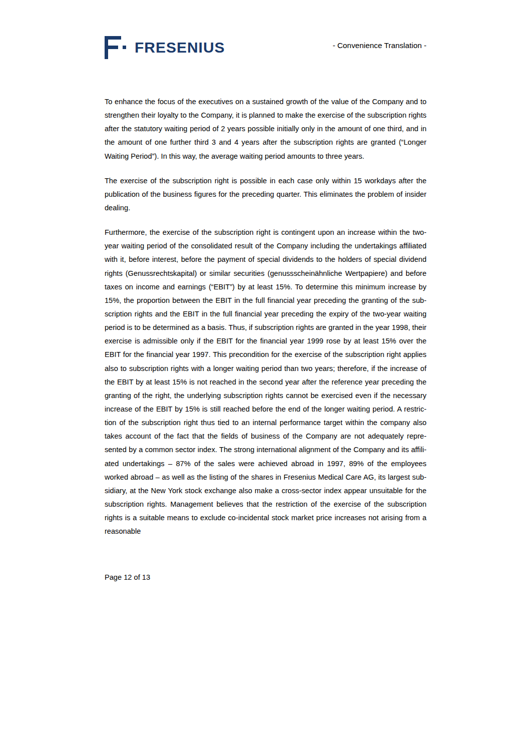FRESENIUS
- Convenience Translation -
To enhance the focus of the executives on a sustained growth of the value of the Company and to strengthen their loyalty to the Company, it is planned to make the exercise of the subscription rights after the statutory waiting period of 2 years possible initially only in the amount of one third, and in the amount of one further third 3 and 4 years after the subscription rights are granted (“Longer Waiting Period”). In this way, the average waiting period amounts to three years.
The exercise of the subscription right is possible in each case only within 15 workdays after the publication of the business figures for the preceding quarter. This eliminates the problem of insider dealing.
Furthermore, the exercise of the subscription right is contingent upon an increase within the two-year waiting period of the consolidated result of the Company including the undertakings affiliated with it, before interest, before the payment of special dividends to the holders of special dividend rights (Genussrechtskapital) or similar securities (genussscheinähnliche Wertpapiere) and before taxes on income and earnings (“EBIT”) by at least 15%. To determine this minimum increase by 15%, the proportion between the EBIT in the full financial year preceding the granting of the subscription rights and the EBIT in the full financial year preceding the expiry of the two-year waiting period is to be determined as a basis. Thus, if subscription rights are granted in the year 1998, their exercise is admissible only if the EBIT for the financial year 1999 rose by at least 15% over the EBIT for the financial year 1997. This precondition for the exercise of the subscription right applies also to subscription rights with a longer waiting period than two years; therefore, if the increase of the EBIT by at least 15% is not reached in the second year after the reference year preceding the granting of the right, the underlying subscription rights cannot be exercised even if the necessary increase of the EBIT by 15% is still reached before the end of the longer waiting period. A restriction of the subscription right thus tied to an internal performance target within the company also takes account of the fact that the fields of business of the Company are not adequately represented by a common sector index. The strong international alignment of the Company and its affiliated undertakings – 87% of the sales were achieved abroad in 1997, 89% of the employees worked abroad – as well as the listing of the shares in Fresenius Medical Care AG, its largest subsidiary, at the New York stock exchange also make a cross-sector index appear unsuitable for the subscription rights. Management believes that the restriction of the exercise of the subscription rights is a suitable means to exclude co-incidental stock market price increases not arising from a reasonable
Page 12 of 13